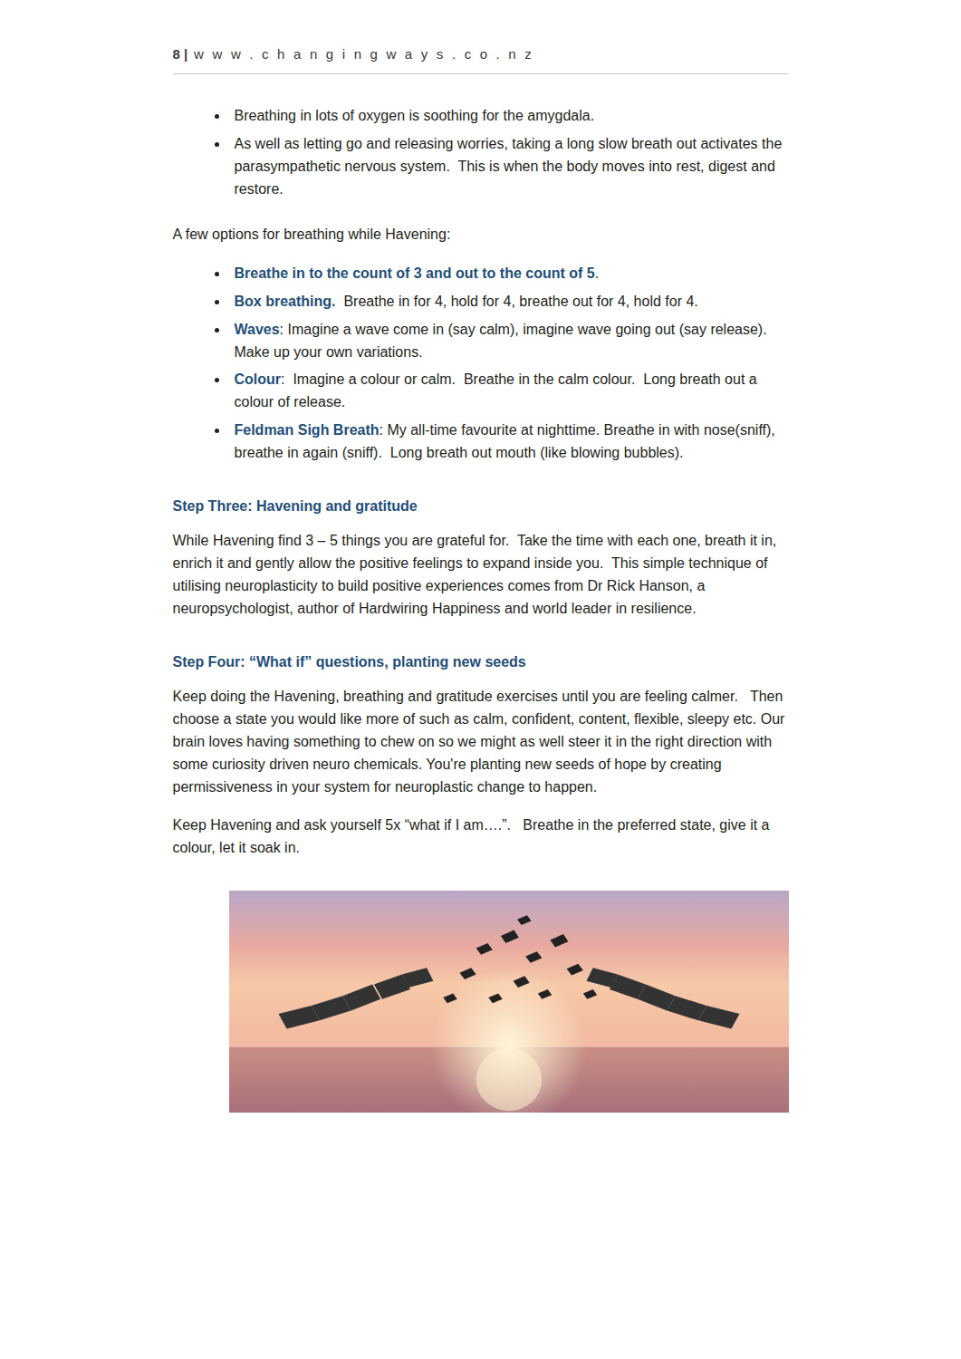8 | w w w . c h a n g i n g w a y s . c o . n z
Breathing in lots of oxygen is soothing for the amygdala.
As well as letting go and releasing worries, taking a long slow breath out activates the parasympathetic nervous system. This is when the body moves into rest, digest and restore.
A few options for breathing while Havening:
Breathe in to the count of 3 and out to the count of 5.
Box breathing. Breathe in for 4, hold for 4, breathe out for 4, hold for 4.
Waves: Imagine a wave come in (say calm), imagine wave going out (say release). Make up your own variations.
Colour: Imagine a colour or calm. Breathe in the calm colour. Long breath out a colour of release.
Feldman Sigh Breath: My all-time favourite at nighttime. Breathe in with nose(sniff), breathe in again (sniff). Long breath out mouth (like blowing bubbles).
Step Three: Havening and gratitude
While Havening find 3 – 5 things you are grateful for. Take the time with each one, breath it in, enrich it and gently allow the positive feelings to expand inside you. This simple technique of utilising neuroplasticity to build positive experiences comes from Dr Rick Hanson, a neuropsychologist, author of Hardwiring Happiness and world leader in resilience.
Step Four: “What if” questions, planting new seeds
Keep doing the Havening, breathing and gratitude exercises until you are feeling calmer. Then choose a state you would like more of such as calm, confident, content, flexible, sleepy etc. Our brain loves having something to chew on so we might as well steer it in the right direction with some curiosity driven neuro chemicals. You're planting new seeds of hope by creating permissiveness in your system for neuroplastic change to happen.
Keep Havening and ask yourself 5x “what if I am….”. Breathe in the preferred state, give it a colour, let it soak in.